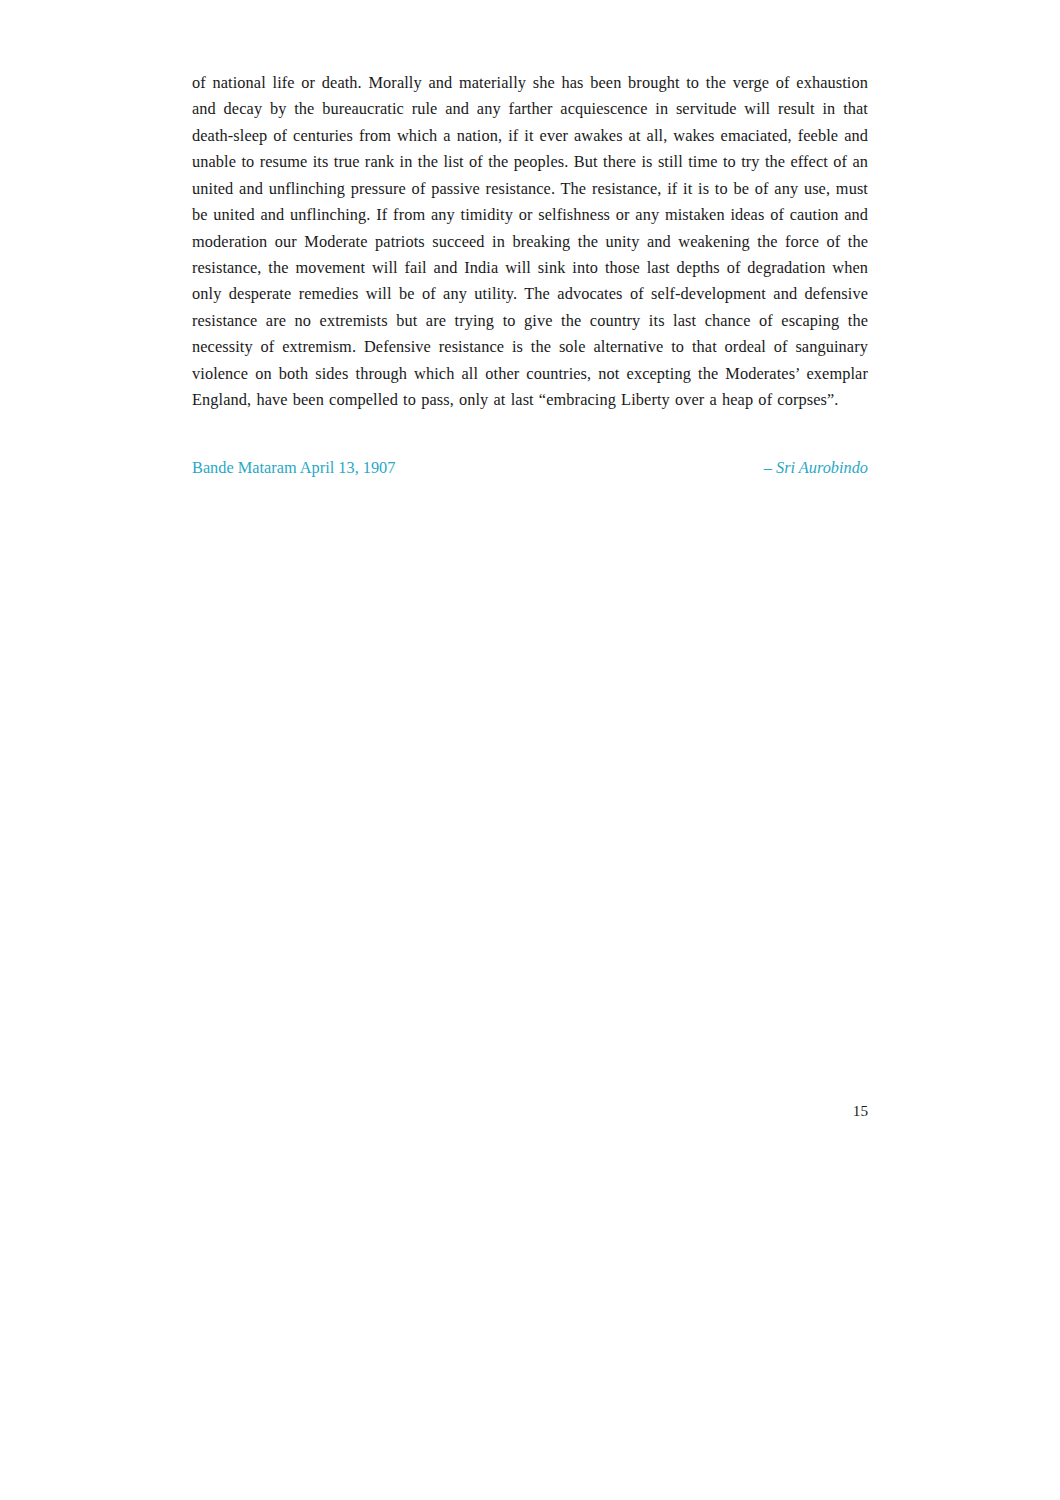of national life or death. Morally and materially she has been brought to the verge of exhaustion and decay by the bureaucratic rule and any farther acquiescence in servitude will result in that death-sleep of centuries from which a nation, if it ever awakes at all, wakes emaciated, feeble and unable to resume its true rank in the list of the peoples. But there is still time to try the effect of an united and unflinching pressure of passive resistance. The resistance, if it is to be of any use, must be united and unflinching. If from any timidity or selfishness or any mistaken ideas of caution and moderation our Moderate patriots succeed in breaking the unity and weakening the force of the resistance, the movement will fail and India will sink into those last depths of degradation when only desperate remedies will be of any utility. The advocates of self-development and defensive resistance are no extremists but are trying to give the country its last chance of escaping the necessity of extremism. Defensive resistance is the sole alternative to that ordeal of sanguinary violence on both sides through which all other countries, not excepting the Moderates’ exemplar England, have been compelled to pass, only at last “embracing Liberty over a heap of corpses”.
Bande Mataram April 13, 1907 – Sri Aurobindo
15